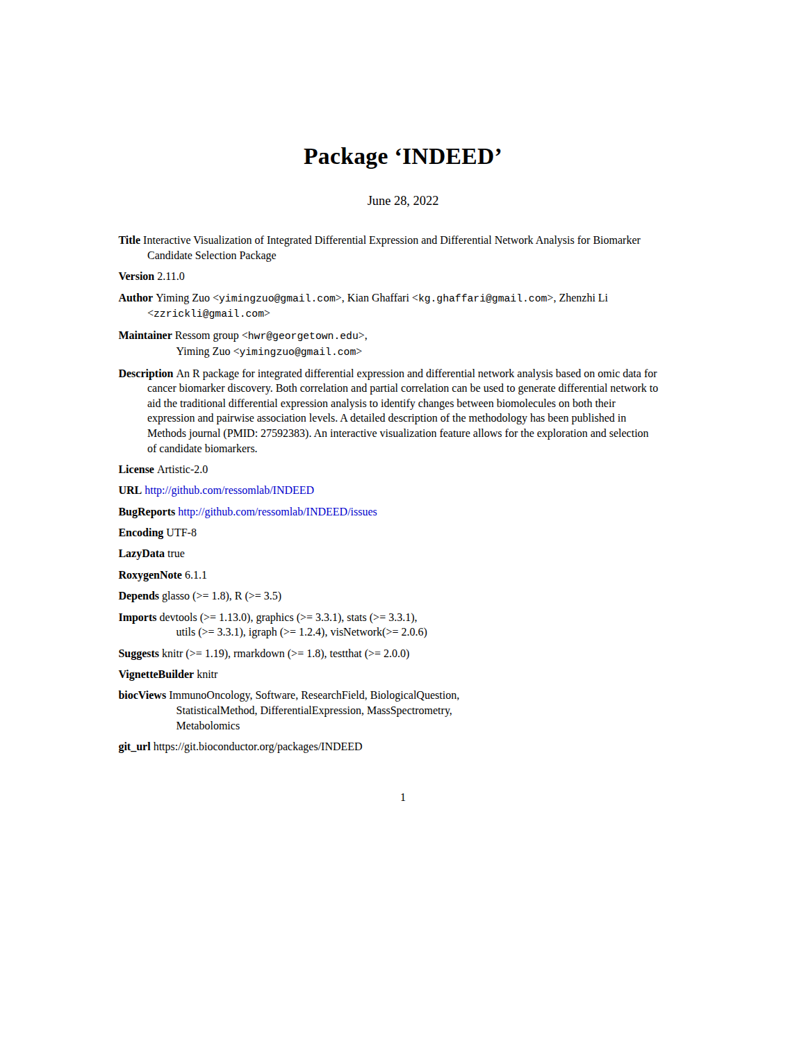Package ‘INDEED’
June 28, 2022
Title
Interactive Visualization of Integrated Differential Expression and Differential Network Analysis for Biomarker Candidate Selection Package
Version
2.11.0
Author
Yiming Zuo <yimingzuo@gmail.com>, Kian Ghaffari <kg.ghaffari@gmail.com>, Zhenzhi Li <zzrickli@gmail.com>
Maintainer
Ressom group <hwr@georgetown.edu>,
Yiming Zuo <yimingzuo@gmail.com>
Description
An R package for integrated differential expression and differential network analysis based on omic data for cancer biomarker discovery. Both correlation and partial correlation can be used to generate differential network to aid the traditional differential expression analysis to identify changes between biomolecules on both their expression and pairwise association levels. A detailed description of the methodology has been published in Methods journal (PMID: 27592383). An interactive visualization feature allows for the exploration and selection of candidate biomarkers.
License
Artistic-2.0
URL
http://github.com/ressomlab/INDEED
BugReports
http://github.com/ressomlab/INDEED/issues
Encoding
UTF-8
LazyData
true
RoxygenNote
6.1.1
Depends
glasso (>= 1.8), R (>= 3.5)
Imports
devtools (>= 1.13.0), graphics (>= 3.3.1), stats (>= 3.3.1),
utils (>= 3.3.1), igraph (>= 1.2.4), visNetwork(>= 2.0.6)
Suggests
knitr (>= 1.19), rmarkdown (>= 1.8), testthat (>= 2.0.0)
VignetteBuilder
knitr
biocViews
ImmunoOncology, Software, ResearchField, BiologicalQuestion,
StatisticalMethod, DifferentialExpression, MassSpectrometry, Metabolomics
git_url
https://git.bioconductor.org/packages/INDEED
1